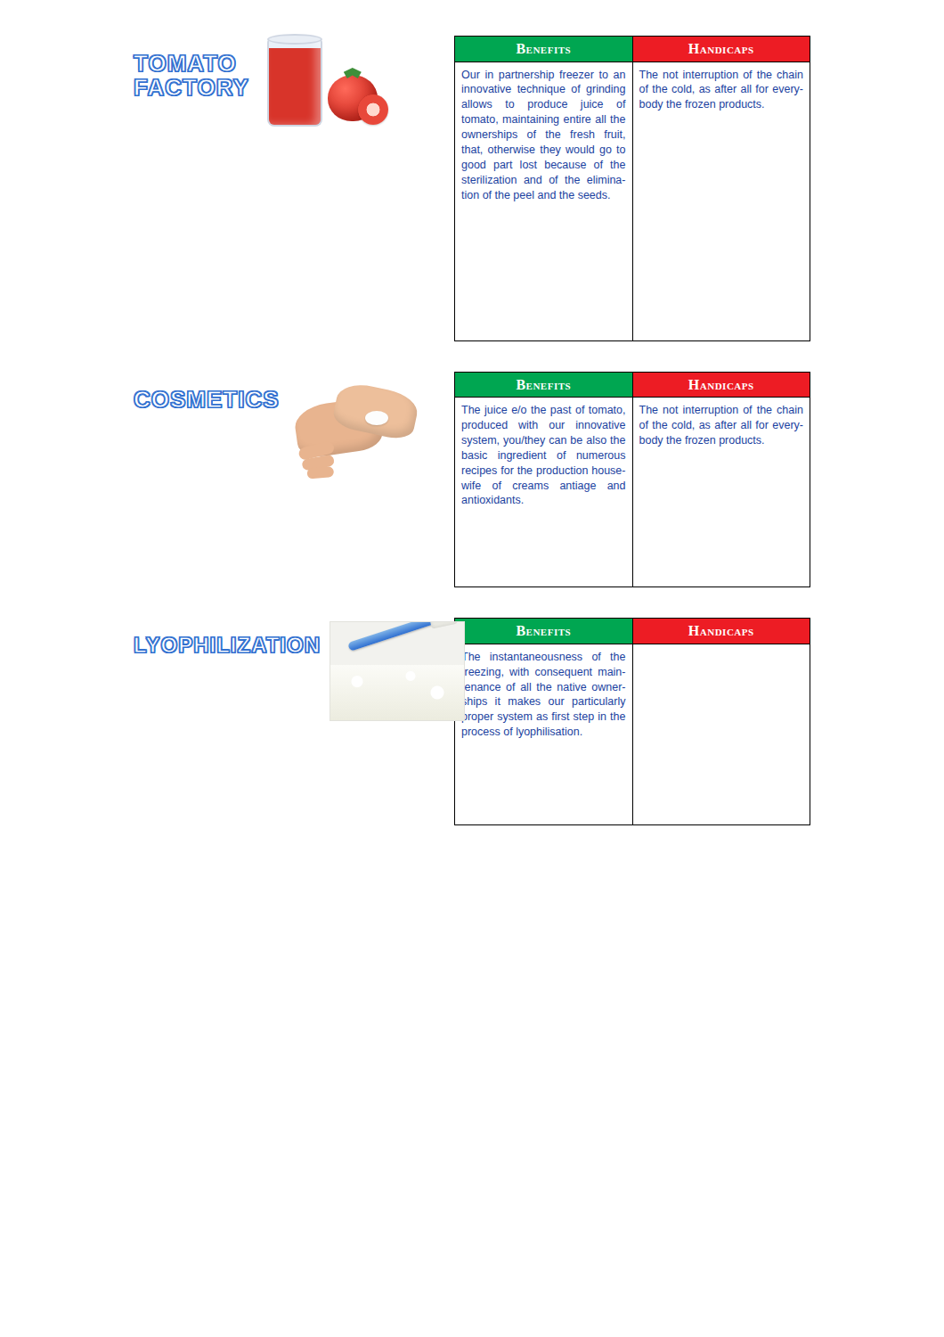TOMATO
FACTORY
| Benefits | Handicaps |
| --- | --- |
| Our in partnership freezer to an innovative technique of grinding allows to produce juice of tomato, maintaining entire all the ownerships of the fresh fruit, that, otherwise they would go to good part lost because of the sterilization and of the elimination of the peel and the seeds. | The not interruption of the chain of the cold, as after all for everybody the frozen products. |
COSMETICS
| Benefits | Handicaps |
| --- | --- |
| The juice e/o the past of tomato, produced with our innovative system, you/they can be also the basic ingredient of numerous recipes for the production housewife of creams antiage and antioxidants. | The not interruption of the chain of the cold, as after all for everybody the frozen products. |
LYOPHILIZATION
| Benefits | Handicaps |
| --- | --- |
| The instantaneousness of the freezing, with consequent maintenance of all the native ownerships it makes our particularly proper system as first step in the process of lyophilisation. | |